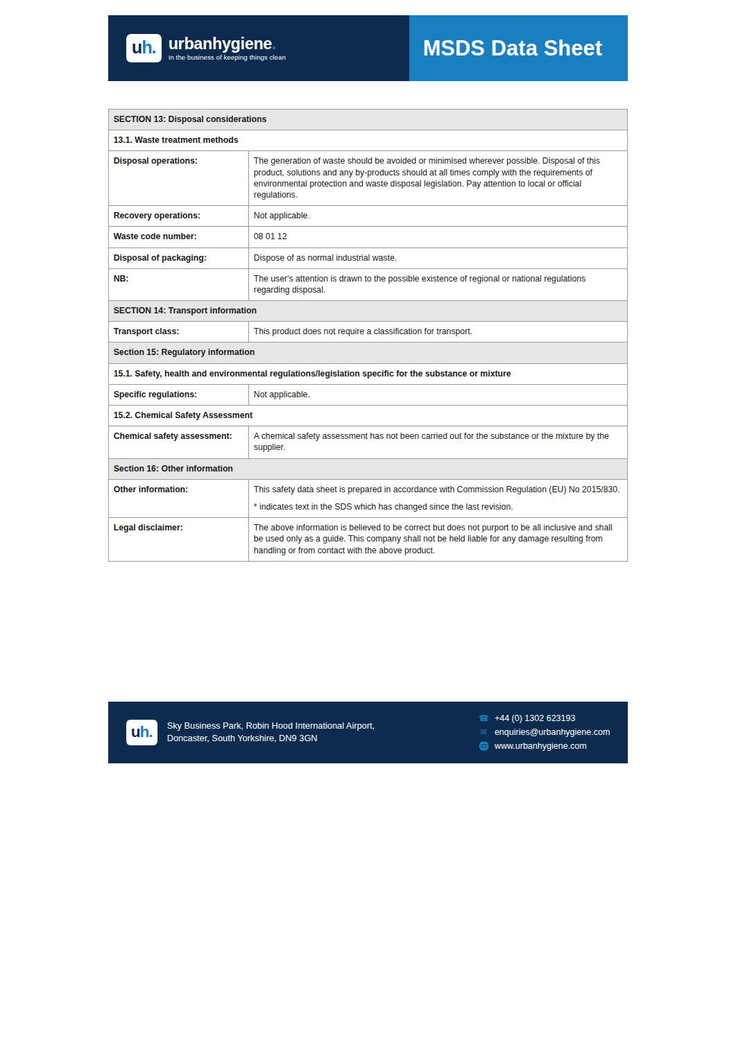uh. urbanhygiene. In the business of keeping things clean
MSDS Data Sheet
| SECTION 13: Disposal considerations |
| 13.1. Waste treatment methods |
| Disposal operations: | The generation of waste should be avoided or minimised wherever possible. Disposal of this product, solutions and any by-products should at all times comply with the requirements of environmental protection and waste disposal legislation. Pay attention to local or official regulations. |
| Recovery operations: | Not applicable. |
| Waste code number: | 08 01 12 |
| Disposal of packaging: | Dispose of as normal industrial waste. |
| NB: | The user's attention is drawn to the possible existence of regional or national regulations regarding disposal. |
| SECTION 14: Transport information |
| Transport class: | This product does not require a classification for transport. |
| Section 15: Regulatory information |
| 15.1. Safety, health and environmental regulations/legislation specific for the substance or mixture |
| Specific regulations: | Not applicable. |
| 15.2. Chemical Safety Assessment |
| Chemical safety assessment: | A chemical safety assessment has not been carried out for the substance or the mixture by the supplier. |
| Section 16: Other information |
| Other information: | This safety data sheet is prepared in accordance with Commission Regulation (EU) No 2015/830. * indicates text in the SDS which has changed since the last revision. |
| Legal disclaimer: | The above information is believed to be correct but does not purport to be all inclusive and shall be used only as a guide. This company shall not be held liable for any damage resulting from handling or from contact with the above product. |
uh.
Sky Business Park, Robin Hood International Airport,
Doncaster, South Yorkshire, DN9 3GN
☎+44 (0) 1302 623193
✉enquiries@urbanhygiene.com
🌐www.urbanhygiene.com